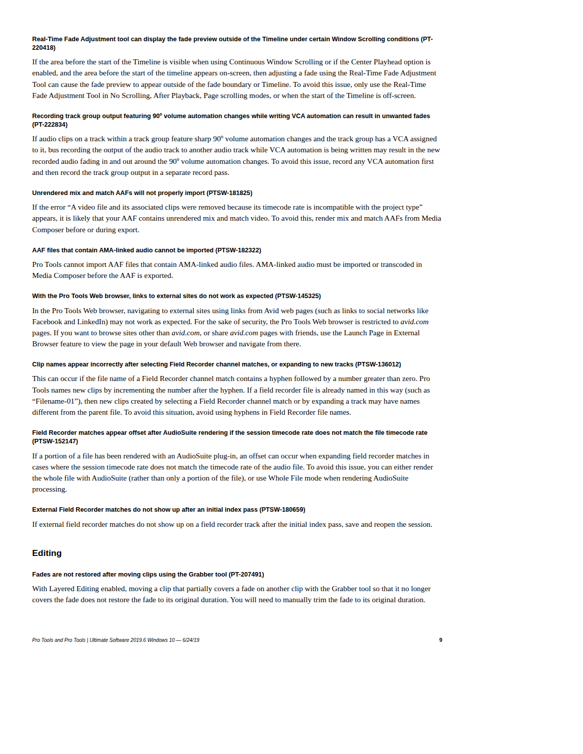Real-Time Fade Adjustment tool can display the fade preview outside of the Timeline under certain Window Scrolling conditions (PT-220418)
If the area before the start of the Timeline is visible when using Continuous Window Scrolling or if the Center Playhead option is enabled, and the area before the start of the timeline appears on-screen, then adjusting a fade using the Real-Time Fade Adjustment Tool can cause the fade preview to appear outside of the fade boundary or Timeline. To avoid this issue, only use the Real-Time Fade Adjustment Tool in No Scrolling, After Playback, Page scrolling modes, or when the start of the Timeline is off-screen.
Recording track group output featuring 90º volume automation changes while writing VCA automation can result in unwanted fades (PT-222834)
If audio clips on a track within a track group feature sharp 90º volume automation changes and the track group has a VCA assigned to it, bus recording the output of the audio track to another audio track while VCA automation is being written may result in the new recorded audio fading in and out around the 90º volume automation changes. To avoid this issue, record any VCA automation first and then record the track group output in a separate record pass.
Unrendered mix and match AAFs will not properly import (PTSW-181825)
If the error “A video file and its associated clips were removed because its timecode rate is incompatible with the project type” appears, it is likely that your AAF contains unrendered mix and match video. To avoid this, render mix and match AAFs from Media Composer before or during export.
AAF files that contain AMA-linked audio cannot be imported (PTSW-182322)
Pro Tools cannot import AAF files that contain AMA-linked audio files. AMA-linked audio must be imported or transcoded in Media Composer before the AAF is exported.
With the Pro Tools Web browser, links to external sites do not work as expected (PTSW-145325)
In the Pro Tools Web browser, navigating to external sites using links from Avid web pages (such as links to social networks like Facebook and LinkedIn) may not work as expected. For the sake of security, the Pro Tools Web browser is restricted to avid.com pages. If you want to browse sites other than avid.com, or share avid.com pages with friends, use the Launch Page in External Browser feature to view the page in your default Web browser and navigate from there.
Clip names appear incorrectly after selecting Field Recorder channel matches, or expanding to new tracks (PTSW-136012)
This can occur if the file name of a Field Recorder channel match contains a hyphen followed by a number greater than zero. Pro Tools names new clips by incrementing the number after the hyphen. If a field recorder file is already named in this way (such as “Filename-01”), then new clips created by selecting a Field Recorder channel match or by expanding a track may have names different from the parent file. To avoid this situation, avoid using hyphens in Field Recorder file names.
Field Recorder matches appear offset after AudioSuite rendering if the session timecode rate does not match the file timecode rate (PTSW-152147)
If a portion of a file has been rendered with an AudioSuite plug-in, an offset can occur when expanding field recorder matches in cases where the session timecode rate does not match the timecode rate of the audio file. To avoid this issue, you can either render the whole file with AudioSuite (rather than only a portion of the file), or use Whole File mode when rendering AudioSuite processing.
External Field Recorder matches do not show up after an initial index pass (PTSW-180659)
If external field recorder matches do not show up on a field recorder track after the initial index pass, save and reopen the session.
Editing
Fades are not restored after moving clips using the Grabber tool (PT-207491)
With Layered Editing enabled, moving a clip that partially covers a fade on another clip with the Grabber tool so that it no longer covers the fade does not restore the fade to its original duration. You will need to manually trim the fade to its original duration.
Pro Tools and Pro Tools | Ultimate Software 2019.6 Windows 10 — 6/24/19 9